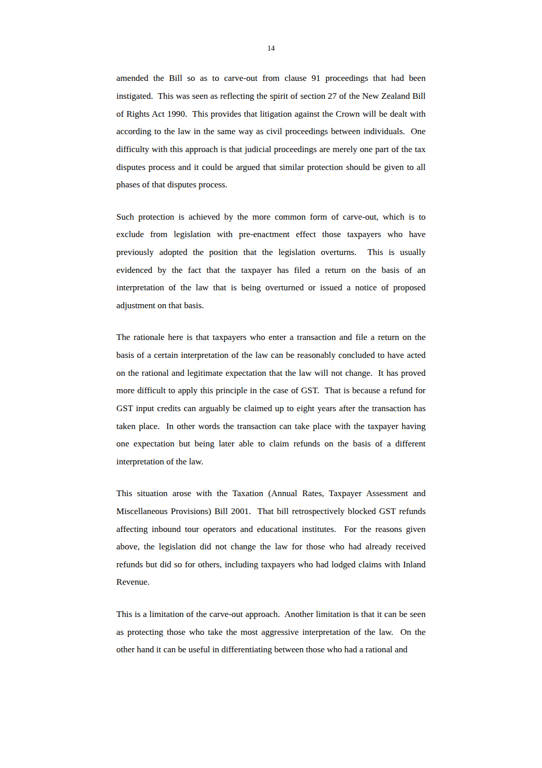14
amended the Bill so as to carve-out from clause 91 proceedings that had been instigated. This was seen as reflecting the spirit of section 27 of the New Zealand Bill of Rights Act 1990. This provides that litigation against the Crown will be dealt with according to the law in the same way as civil proceedings between individuals. One difficulty with this approach is that judicial proceedings are merely one part of the tax disputes process and it could be argued that similar protection should be given to all phases of that disputes process.
Such protection is achieved by the more common form of carve-out, which is to exclude from legislation with pre-enactment effect those taxpayers who have previously adopted the position that the legislation overturns. This is usually evidenced by the fact that the taxpayer has filed a return on the basis of an interpretation of the law that is being overturned or issued a notice of proposed adjustment on that basis.
The rationale here is that taxpayers who enter a transaction and file a return on the basis of a certain interpretation of the law can be reasonably concluded to have acted on the rational and legitimate expectation that the law will not change. It has proved more difficult to apply this principle in the case of GST. That is because a refund for GST input credits can arguably be claimed up to eight years after the transaction has taken place. In other words the transaction can take place with the taxpayer having one expectation but being later able to claim refunds on the basis of a different interpretation of the law.
This situation arose with the Taxation (Annual Rates, Taxpayer Assessment and Miscellaneous Provisions) Bill 2001. That bill retrospectively blocked GST refunds affecting inbound tour operators and educational institutes. For the reasons given above, the legislation did not change the law for those who had already received refunds but did so for others, including taxpayers who had lodged claims with Inland Revenue.
This is a limitation of the carve-out approach. Another limitation is that it can be seen as protecting those who take the most aggressive interpretation of the law. On the other hand it can be useful in differentiating between those who had a rational and